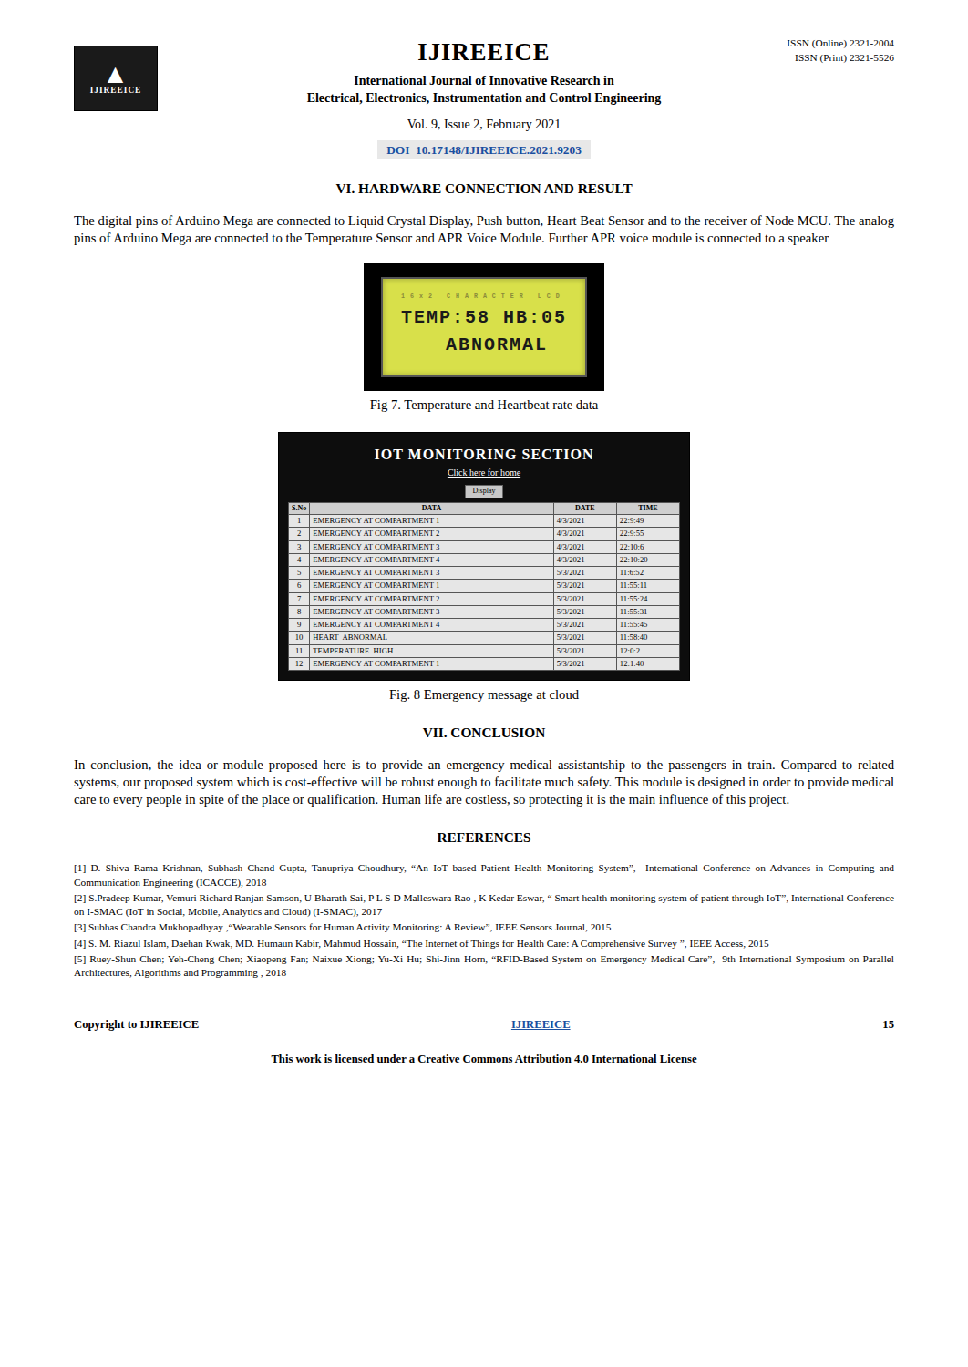▲
IJIREEICE
ISSN (Online) 2321-2004
ISSN (Print) 2321-5526
IJIREEICE
International Journal of Innovative Research in
Electrical, Electronics, Instrumentation and Control Engineering
Vol. 9, Issue 2, February 2021
DOI 10.17148/IJIREEICE.2021.9203
VI. HARDWARE CONNECTION AND RESULT
The digital pins of Arduino Mega are connected to Liquid Crystal Display, Push button, Heart Beat Sensor and to the receiver of Node MCU. The analog pins of Arduino Mega are connected to the Temperature Sensor and APR Voice Module. Further APR voice module is connected to a speaker
1 6 x 2 C H A R A C T E R L C D
TEMP:58 HB:05
ABNORMAL
Fig 7. Temperature and Heartbeat rate data
IOT MONITORING SECTION
Click here for home
Display
| S.No | DATA | DATE | TIME |
| --- | --- | --- | --- |
| 1 | EMERGENCY AT COMPARTMENT 1 | 4/3/2021 | 22:9:49 |
| 2 | EMERGENCY AT COMPARTMENT 2 | 4/3/2021 | 22:9:55 |
| 3 | EMERGENCY AT COMPARTMENT 3 | 4/3/2021 | 22:10:6 |
| 4 | EMERGENCY AT COMPARTMENT 4 | 4/3/2021 | 22:10:20 |
| 5 | EMERGENCY AT COMPARTMENT 3 | 5/3/2021 | 11:6:52 |
| 6 | EMERGENCY AT COMPARTMENT 1 | 5/3/2021 | 11:55:11 |
| 7 | EMERGENCY AT COMPARTMENT 2 | 5/3/2021 | 11:55:24 |
| 8 | EMERGENCY AT COMPARTMENT 3 | 5/3/2021 | 11:55:31 |
| 9 | EMERGENCY AT COMPARTMENT 4 | 5/3/2021 | 11:55:45 |
| 10 | HEART ABNORMAL | 5/3/2021 | 11:58:40 |
| 11 | TEMPERATURE HIGH | 5/3/2021 | 12:0:2 |
| 12 | EMERGENCY AT COMPARTMENT 1 | 5/3/2021 | 12:1:40 |
Fig. 8 Emergency message at cloud
VII. CONCLUSION
In conclusion, the idea or module proposed here is to provide an emergency medical assistantship to the passengers in train. Compared to related systems, our proposed system which is cost-effective will be robust enough to facilitate much safety. This module is designed in order to provide medical care to every people in spite of the place or qualification. Human life are costless, so protecting it is the main influence of this project.
REFERENCES
[1] D. Shiva Rama Krishnan, Subhash Chand Gupta, Tanupriya Choudhury, “An IoT based Patient Health Monitoring System”, International Conference on Advances in Computing and Communication Engineering (ICACCE), 2018
[2] S.Pradeep Kumar, Vemuri Richard Ranjan Samson, U Bharath Sai, P L S D Malleswara Rao , K Kedar Eswar, “ Smart health monitoring system of patient through IoT”, International Conference on I-SMAC (IoT in Social, Mobile, Analytics and Cloud) (I-SMAC), 2017
[3] Subhas Chandra Mukhopadhyay ,“Wearable Sensors for Human Activity Monitoring: A Review”, IEEE Sensors Journal, 2015
[4] S. M. Riazul Islam, Daehan Kwak, MD. Humaun Kabir, Mahmud Hossain, “The Internet of Things for Health Care: A Comprehensive Survey ”, IEEE Access, 2015
[5] Ruey-Shun Chen; Yeh-Cheng Chen; Xiaopeng Fan; Naixue Xiong; Yu-Xi Hu; Shi-Jinn Horn, “RFID-Based System on Emergency Medical Care”, 9th International Symposium on Parallel Architectures, Algorithms and Programming , 2018
Copyright to IJIREEICE
IJIREEICE
15
This work is licensed under a Creative Commons Attribution 4.0 International License